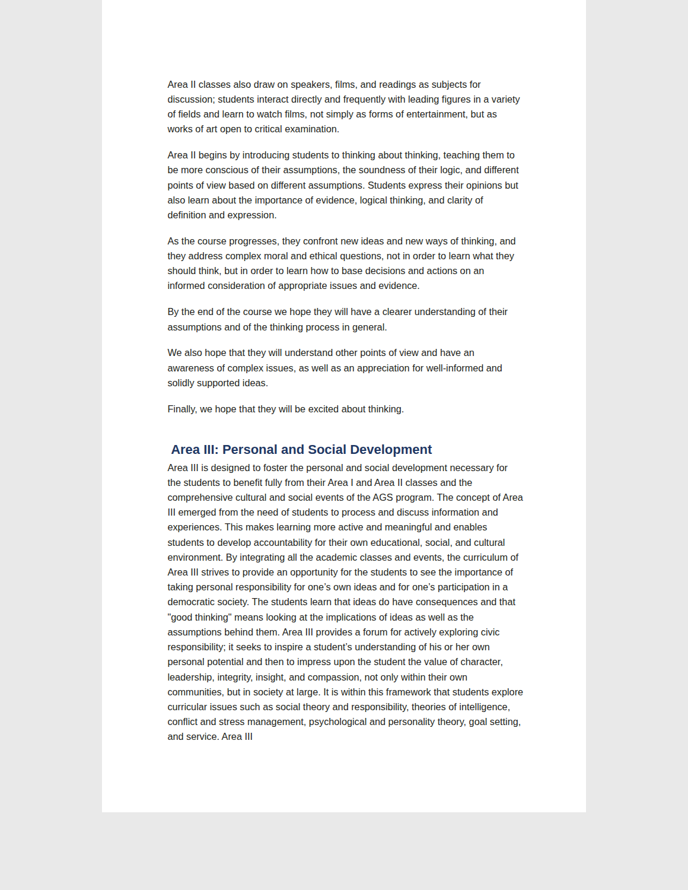Area II classes also draw on speakers, films, and readings as subjects for discussion; students interact directly and frequently with leading figures in a variety of fields and learn to watch films, not simply as forms of entertainment, but as works of art open to critical examination.
Area II begins by introducing students to thinking about thinking, teaching them to be more conscious of their assumptions, the soundness of their logic, and different points of view based on different assumptions. Students express their opinions but also learn about the importance of evidence, logical thinking, and clarity of definition and expression.
As the course progresses, they confront new ideas and new ways of thinking, and they address complex moral and ethical questions, not in order to learn what they should think, but in order to learn how to base decisions and actions on an informed consideration of appropriate issues and evidence.
By the end of the course we hope they will have a clearer understanding of their assumptions and of the thinking process in general.
We also hope that they will understand other points of view and have an awareness of complex issues, as well as an appreciation for well-informed and solidly supported ideas.
Finally, we hope that they will be excited about thinking.
Area III: Personal and Social Development
Area III is designed to foster the personal and social development necessary for the students to benefit fully from their Area I and Area II classes and the comprehensive cultural and social events of the AGS program. The concept of Area III emerged from the need of students to process and discuss information and experiences. This makes learning more active and meaningful and enables students to develop accountability for their own educational, social, and cultural environment. By integrating all the academic classes and events, the curriculum of Area III strives to provide an opportunity for the students to see the importance of taking personal responsibility for one’s own ideas and for one’s participation in a democratic society. The students learn that ideas do have consequences and that "good thinking" means looking at the implications of ideas as well as the assumptions behind them. Area III provides a forum for actively exploring civic responsibility; it seeks to inspire a student’s understanding of his or her own personal potential and then to impress upon the student the value of character, leadership, integrity, insight, and compassion, not only within their own communities, but in society at large. It is within this framework that students explore curricular issues such as social theory and responsibility, theories of intelligence, conflict and stress management, psychological and personality theory, goal setting, and service. Area III